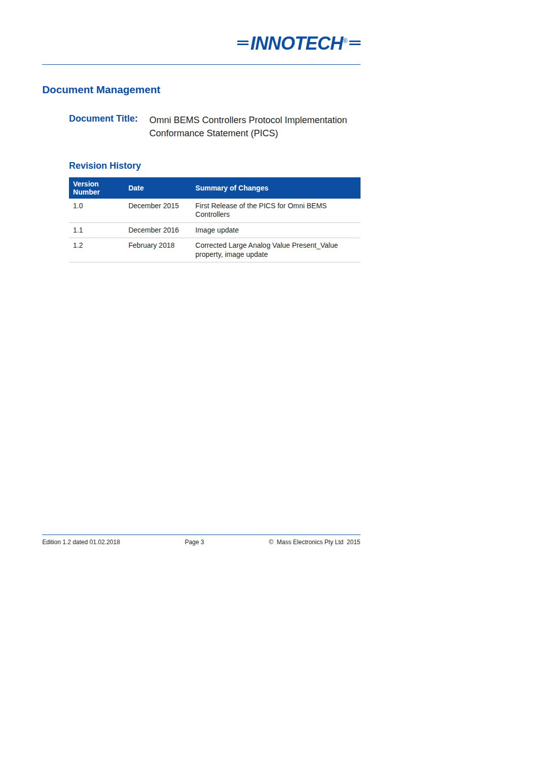INNOTECH®
Document Management
Document Title:
Omni BEMS Controllers Protocol Implementation
Conformance Statement (PICS)
Revision History
| Version Number | Date | Summary of Changes |
| --- | --- | --- |
| 1.0 | December 2015 | First Release of the PICS for Omni BEMS Controllers |
| 1.1 | December 2016 | Image update |
| 1.2 | February 2018 | Corrected Large Analog Value Present_Value property, image update |
Edition 1.2 dated 01.02.2018
Page 3
© Mass Electronics Pty Ltd 2015